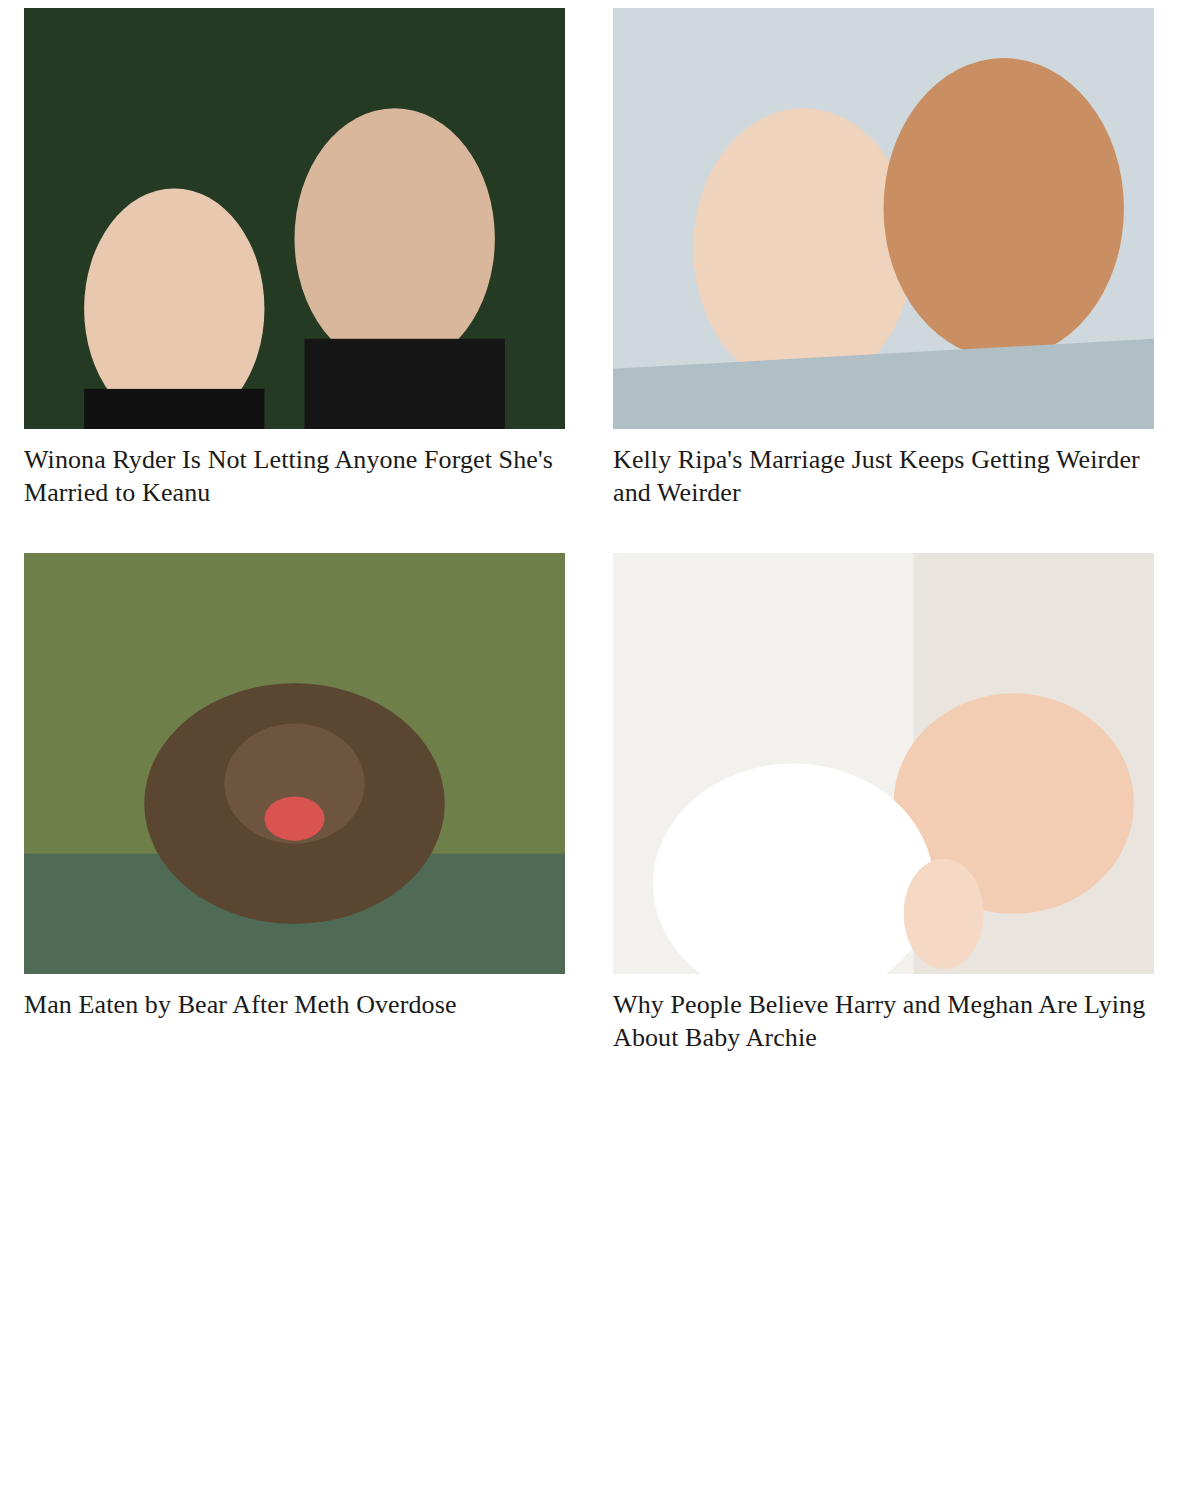Trending Stories
Winona Ryder Is Not Letting Anyone Forget She's Married to Keanu
Kelly Ripa's Marriage Just Keeps Getting Weirder and Weirder
Man Eaten by Bear After Meth Overdose
Why People Believe Harry and Meghan Are Lying About Baby Archie